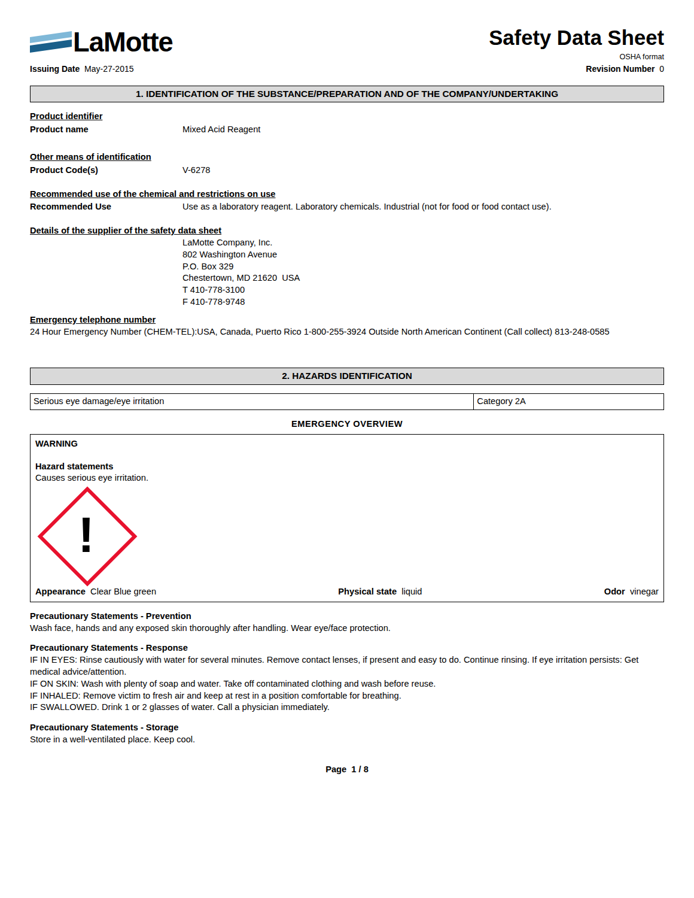LaMotte
Safety Data Sheet
OSHA format
Issuing Date May-27-2015
Revision Number 0
1. IDENTIFICATION OF THE SUBSTANCE/PREPARATION AND OF THE COMPANY/UNDERTAKING
Product identifier
Product name
Mixed Acid Reagent
Other means of identification
Product Code(s)
V-6278
Recommended use of the chemical and restrictions on use
Recommended Use
Use as a laboratory reagent. Laboratory chemicals. Industrial (not for food or food contact use).
Details of the supplier of the safety data sheet
LaMotte Company, Inc.
802 Washington Avenue
P.O. Box 329
Chestertown, MD 21620 USA
T 410-778-3100
F 410-778-9748
Emergency telephone number
24 Hour Emergency Number (CHEM-TEL):USA, Canada, Puerto Rico 1-800-255-3924 Outside North American Continent (Call collect) 813-248-0585
2. HAZARDS IDENTIFICATION
| Serious eye damage/eye irritation | Category 2A |
EMERGENCY OVERVIEW
WARNING
Hazard statements
Causes serious eye irritation.
!
Appearance Clear Blue green
Physical state liquid
Odor vinegar
Precautionary Statements - Prevention
Wash face, hands and any exposed skin thoroughly after handling. Wear eye/face protection.
Precautionary Statements - Response
IF IN EYES: Rinse cautiously with water for several minutes. Remove contact lenses, if present and easy to do. Continue rinsing. If eye irritation persists: Get medical advice/attention.
IF ON SKIN: Wash with plenty of soap and water. Take off contaminated clothing and wash before reuse.
IF INHALED: Remove victim to fresh air and keep at rest in a position comfortable for breathing.
IF SWALLOWED. Drink 1 or 2 glasses of water. Call a physician immediately.
Precautionary Statements - Storage
Store in a well-ventilated place. Keep cool.
Page 1 / 8